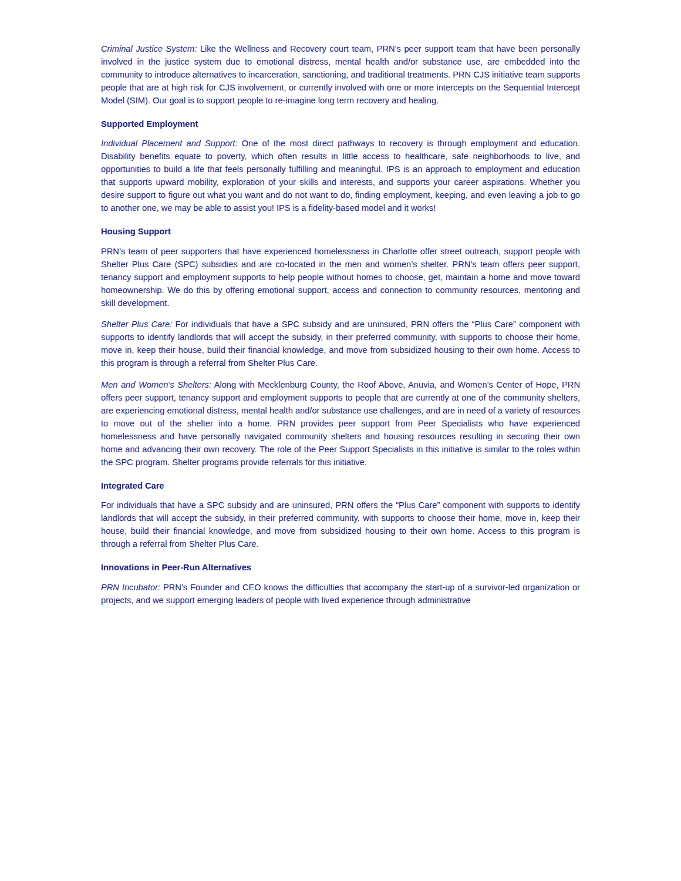Criminal Justice System: Like the Wellness and Recovery court team, PRN’s peer support team that have been personally involved in the justice system due to emotional distress, mental health and/or substance use, are embedded into the community to introduce alternatives to incarceration, sanctioning, and traditional treatments. PRN CJS initiative team supports people that are at high risk for CJS involvement, or currently involved with one or more intercepts on the Sequential Intercept Model (SIM). Our goal is to support people to re-imagine long term recovery and healing.
Supported Employment
Individual Placement and Support: One of the most direct pathways to recovery is through employment and education. Disability benefits equate to poverty, which often results in little access to healthcare, safe neighborhoods to live, and opportunities to build a life that feels personally fulfilling and meaningful. IPS is an approach to employment and education that supports upward mobility, exploration of your skills and interests, and supports your career aspirations. Whether you desire support to figure out what you want and do not want to do, finding employment, keeping, and even leaving a job to go to another one, we may be able to assist you! IPS is a fidelity-based model and it works!
Housing Support
PRN’s team of peer supporters that have experienced homelessness in Charlotte offer street outreach, support people with Shelter Plus Care (SPC) subsidies and are co-located in the men and women’s shelter. PRN’s team offers peer support, tenancy support and employment supports to help people without homes to choose, get, maintain a home and move toward homeownership. We do this by offering emotional support, access and connection to community resources, mentoring and skill development.
Shelter Plus Care: For individuals that have a SPC subsidy and are uninsured, PRN offers the “Plus Care” component with supports to identify landlords that will accept the subsidy, in their preferred community, with supports to choose their home, move in, keep their house, build their financial knowledge, and move from subsidized housing to their own home. Access to this program is through a referral from Shelter Plus Care.
Men and Women’s Shelters: Along with Mecklenburg County, the Roof Above, Anuvia, and Women’s Center of Hope, PRN offers peer support, tenancy support and employment supports to people that are currently at one of the community shelters, are experiencing emotional distress, mental health and/or substance use challenges, and are in need of a variety of resources to move out of the shelter into a home. PRN provides peer support from Peer Specialists who have experienced homelessness and have personally navigated community shelters and housing resources resulting in securing their own home and advancing their own recovery. The role of the Peer Support Specialists in this initiative is similar to the roles within the SPC program. Shelter programs provide referrals for this initiative.
Integrated Care
For individuals that have a SPC subsidy and are uninsured, PRN offers the “Plus Care” component with supports to identify landlords that will accept the subsidy, in their preferred community, with supports to choose their home, move in, keep their house, build their financial knowledge, and move from subsidized housing to their own home. Access to this program is through a referral from Shelter Plus Care.
Innovations in Peer-Run Alternatives
PRN Incubator: PRN’s Founder and CEO knows the difficulties that accompany the start-up of a survivor-led organization or projects, and we support emerging leaders of people with lived experience through administrative